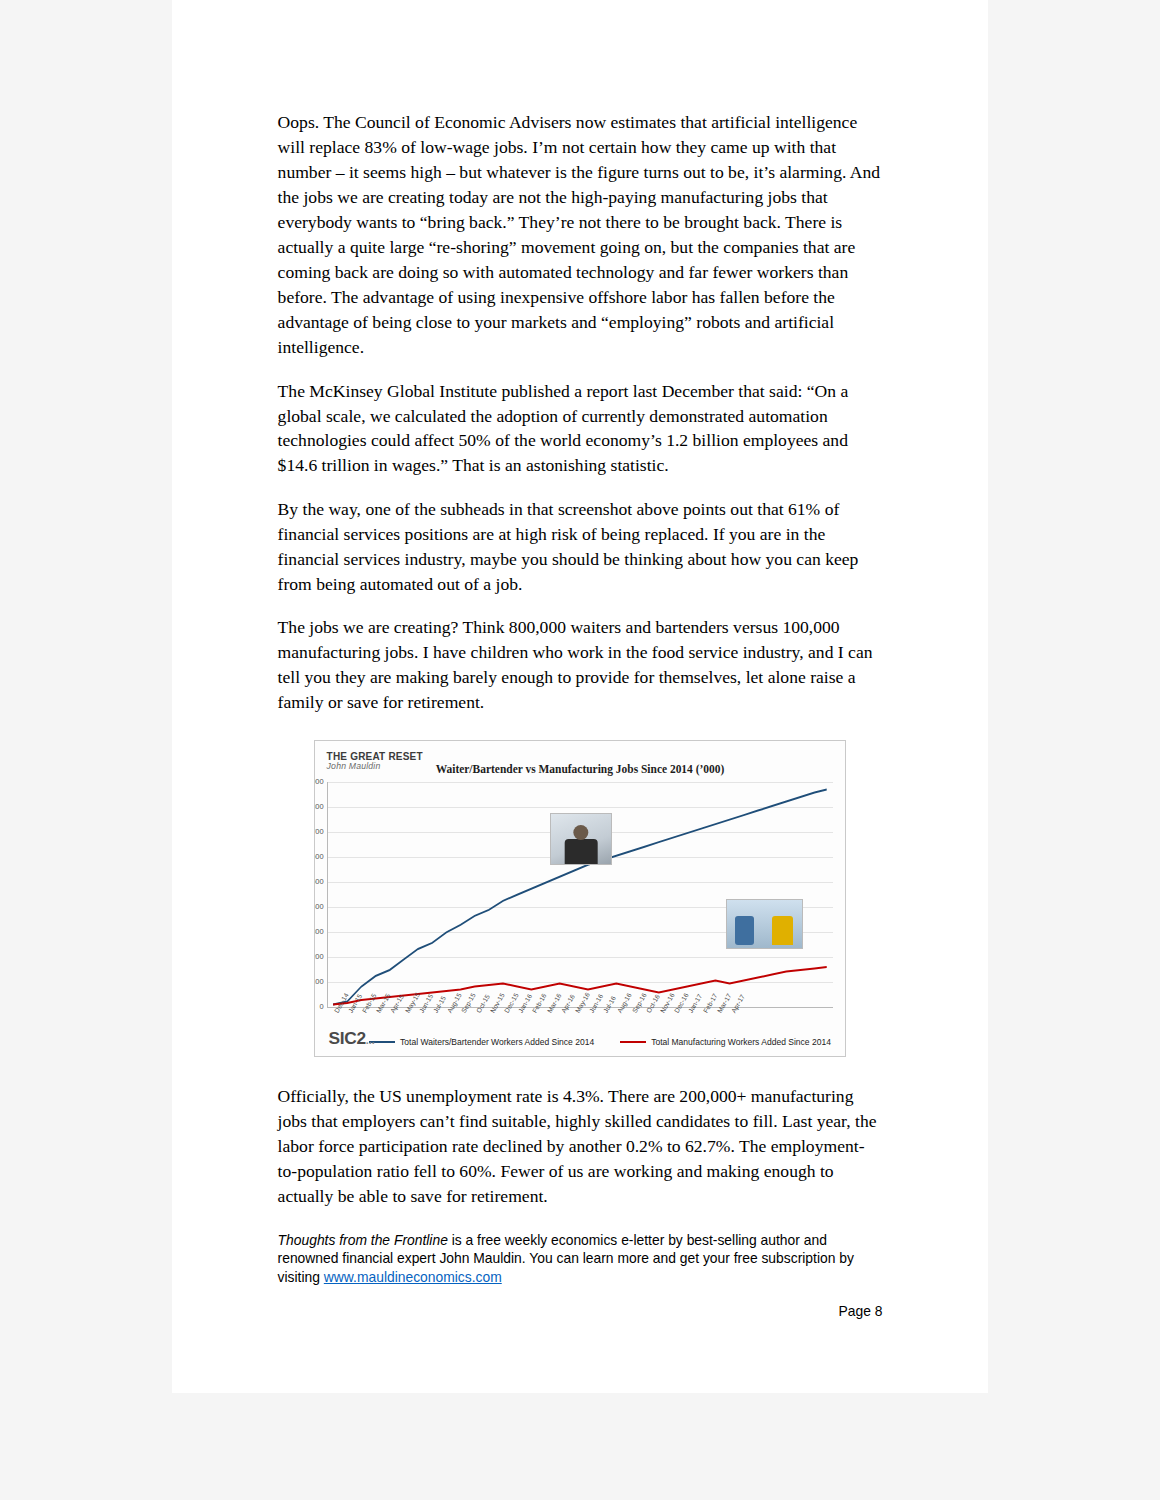Oops. The Council of Economic Advisers now estimates that artificial intelligence will replace 83% of low-wage jobs. I’m not certain how they came up with that number – it seems high – but whatever is the figure turns out to be, it’s alarming. And the jobs we are creating today are not the high-paying manufacturing jobs that everybody wants to “bring back.” They’re not there to be brought back. There is actually a quite large “re-shoring” movement going on, but the companies that are coming back are doing so with automated technology and far fewer workers than before. The advantage of using inexpensive offshore labor has fallen before the advantage of being close to your markets and “employing” robots and artificial intelligence.
The McKinsey Global Institute published a report last December that said: “On a global scale, we calculated the adoption of currently demonstrated automation technologies could affect 50% of the world economy’s 1.2 billion employees and $14.6 trillion in wages.” That is an astonishing statistic.
By the way, one of the subheads in that screenshot above points out that 61% of financial services positions are at high risk of being replaced. If you are in the financial services industry, maybe you should be thinking about how you can keep from being automated out of a job.
The jobs we are creating? Think 800,000 waiters and bartenders versus 100,000 manufacturing jobs. I have children who work in the food service industry, and I can tell you they are making barely enough to provide for themselves, let alone raise a family or save for retirement.
THE GREAT RESETJohn Mauldin
Waiter/Bartender vs Manufacturing Jobs Since 2014 (’000)
900 800 700 600 500 400 300 200 100 0
Dec-14 Jan-15 Feb-15 Mar-15 Apr-15 May-15 Jun-15 Jul-15 Aug-15 Sep-15 Oct-15 Nov-15 Dec-15 Jan-16 Feb-16 Mar-16 Apr-16 May-16 Jun-16 Jul-16 Aug-16 Sep-16 Oct-16 Nov-16 Dec-16 Jan-17 Feb-17 Mar-17 Apr-17
Total Waiters/Bartender Workers Added Since 2014
Total Manufacturing Workers Added Since 2014
SIC2...
Officially, the US unemployment rate is 4.3%. There are 200,000+ manufacturing jobs that employers can’t find suitable, highly skilled candidates to fill. Last year, the labor force participation rate declined by another 0.2% to 62.7%. The employment-to-population ratio fell to 60%. Fewer of us are working and making enough to actually be able to save for retirement.
Thoughts from the Frontline is a free weekly economics e-letter by best-selling author and renowned financial expert John Mauldin. You can learn more and get your free subscription by visiting www.mauldineconomics.com
Page 8